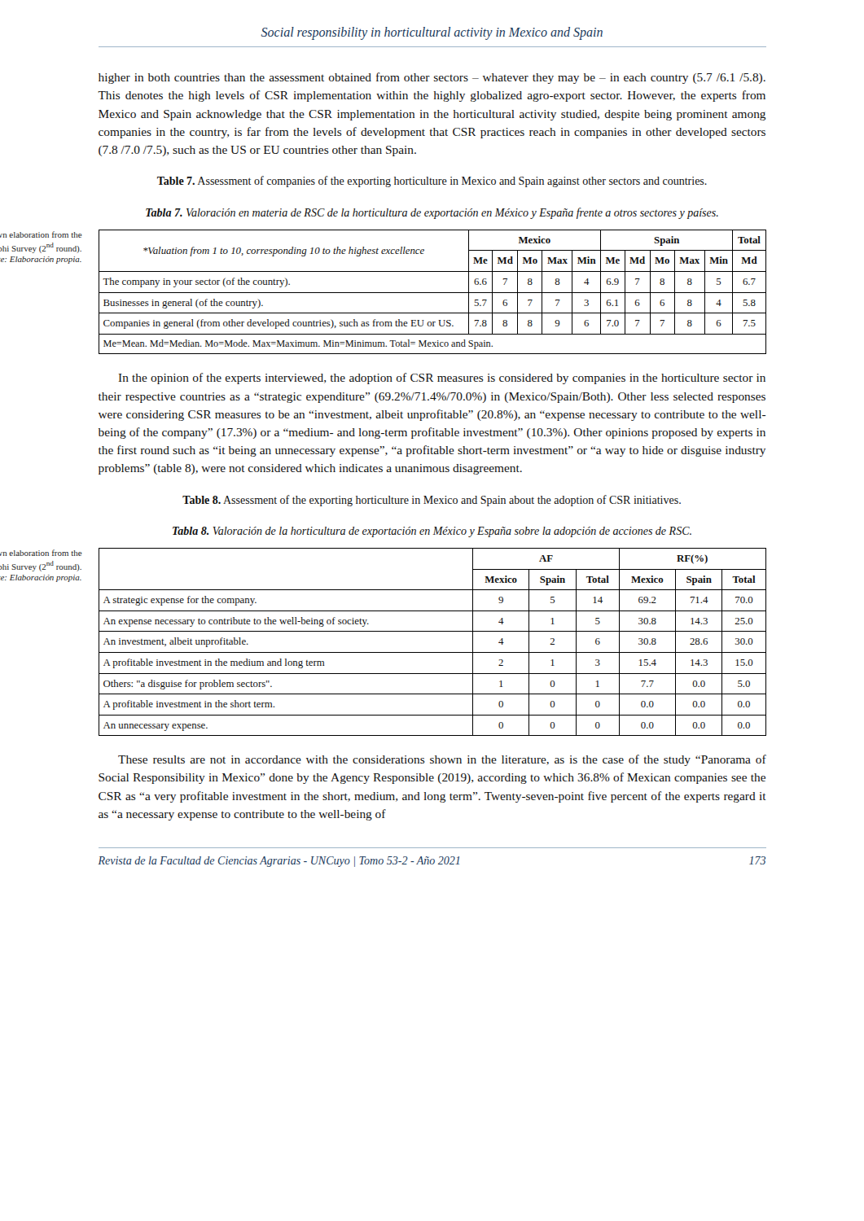Social responsibility in horticultural activity in Mexico and Spain
higher in both countries than the assessment obtained from other sectors – whatever they may be – in each country (5.7 /6.1 /5.8). This denotes the high levels of CSR implementation within the highly globalized agro-export sector. However, the experts from Mexico and Spain acknowledge that the CSR implementation in the horticultural activity studied, despite being prominent among companies in the country, is far from the levels of development that CSR practices reach in companies in other developed sectors (7.8 /7.0 /7.5), such as the US or EU countries other than Spain.
Table 7. Assessment of companies of the exporting horticulture in Mexico and Spain against other sectors and countries.
Tabla 7. Valoración en materia de RSC de la horticultura de exportación en México y España frente a otros sectores y países.
Source: Own elaboration from the Delphi Survey (2nd round).
Fuente: Elaboración propia.
| *Valuation from 1 to 10, corresponding 10 to the highest excellence | Mexico | Spain | Total |
| --- | --- | --- | --- |
| Me | Md | Mo | Max | Min | Me | Md | Mo | Max | Min | Md |
| The company in your sector (of the country). | 6.6 | 7 | 8 | 8 | 4 | 6.9 | 7 | 8 | 8 | 5 | 6.7 |
| Businesses in general (of the country). | 5.7 | 6 | 7 | 7 | 3 | 6.1 | 6 | 6 | 8 | 4 | 5.8 |
| Companies in general (from other developed countries), such as from the EU or US. | 7.8 | 8 | 8 | 9 | 6 | 7.0 | 7 | 7 | 8 | 6 | 7.5 |
| Me=Mean. Md=Median. Mo=Mode. Max=Maximum. Min=Minimum. Total= Mexico and Spain. |
In the opinion of the experts interviewed, the adoption of CSR measures is considered by companies in the horticulture sector in their respective countries as a “strategic expenditure” (69.2%/71.4%/70.0%) in (Mexico/Spain/Both). Other less selected responses were considering CSR measures to be an “investment, albeit unprofitable” (20.8%), an “expense necessary to contribute to the well-being of the company” (17.3%) or a “medium- and long-term profitable investment” (10.3%). Other opinions proposed by experts in the first round such as “it being an unnecessary expense”, “a profitable short-term investment” or “a way to hide or disguise industry problems” (table 8), were not considered which indicates a unanimous disagreement.
Table 8. Assessment of the exporting horticulture in Mexico and Spain about the adoption of CSR initiatives.
Tabla 8. Valoración de la horticultura de exportación en México y España sobre la adopción de acciones de RSC.
Source: Own elaboration from the Delphi Survey (2nd round).
Fuente: Elaboración propia.
| | AF | RF(%) |
| --- | --- | --- |
| Mexico | Spain | Total | Mexico | Spain | Total |
| A strategic expense for the company. | 9 | 5 | 14 | 69.2 | 71.4 | 70.0 |
| An expense necessary to contribute to the well-being of society. | 4 | 1 | 5 | 30.8 | 14.3 | 25.0 |
| An investment, albeit unprofitable. | 4 | 2 | 6 | 30.8 | 28.6 | 30.0 |
| A profitable investment in the medium and long term | 2 | 1 | 3 | 15.4 | 14.3 | 15.0 |
| Others: "a disguise for problem sectors". | 1 | 0 | 1 | 7.7 | 0.0 | 5.0 |
| A profitable investment in the short term. | 0 | 0 | 0 | 0.0 | 0.0 | 0.0 |
| An unnecessary expense. | 0 | 0 | 0 | 0.0 | 0.0 | 0.0 |
These results are not in accordance with the considerations shown in the literature, as is the case of the study “Panorama of Social Responsibility in Mexico” done by the Agency Responsible (2019), according to which 36.8% of Mexican companies see the CSR as “a very profitable investment in the short, medium, and long term”. Twenty-seven-point five percent of the experts regard it as “a necessary expense to contribute to the well-being of
Revista de la Facultad de Ciencias Agrarias - UNCuyo | Tomo 53-2 - Año 2021 173